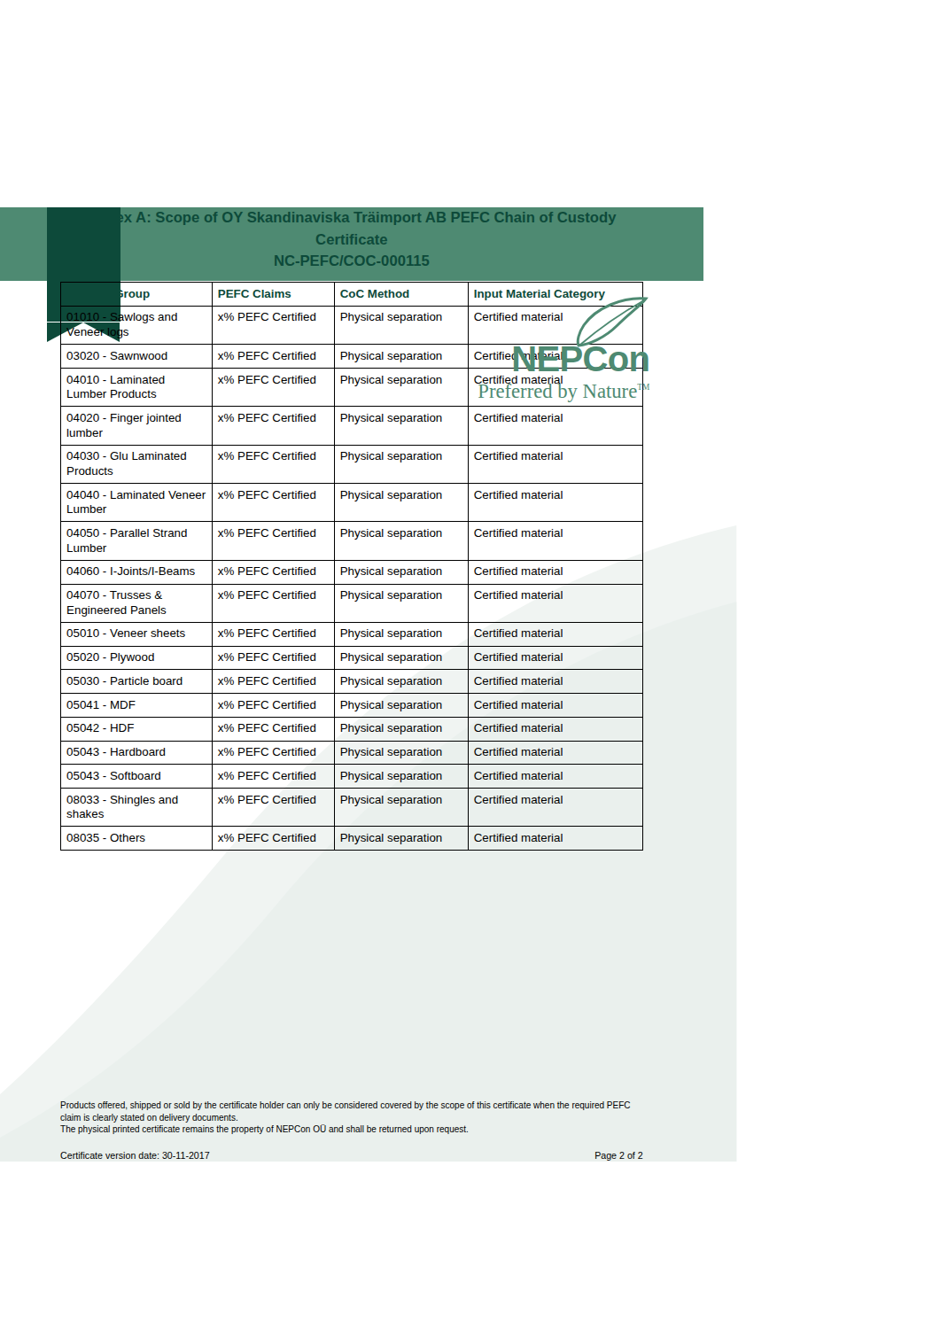NEPCon
Preferred by NatureTM
Annex A: Scope of OY Skandinaviska Träimport AB PEFC Chain of Custody Certificate
NC-PEFC/COC-000115
| Product Group | PEFC Claims | CoC Method | Input Material Category |
| --- | --- | --- | --- |
| 01010 - Sawlogs and Veneer logs | x% PEFC Certified | Physical separation | Certified material |
| 03020 - Sawnwood | x% PEFC Certified | Physical separation | Certified material |
| 04010 - Laminated Lumber Products | x% PEFC Certified | Physical separation | Certified material |
| 04020 - Finger jointed lumber | x% PEFC Certified | Physical separation | Certified material |
| 04030 - Glu Laminated Products | x% PEFC Certified | Physical separation | Certified material |
| 04040 - Laminated Veneer Lumber | x% PEFC Certified | Physical separation | Certified material |
| 04050 - Parallel Strand Lumber | x% PEFC Certified | Physical separation | Certified material |
| 04060 - I-Joints/I-Beams | x% PEFC Certified | Physical separation | Certified material |
| 04070 - Trusses & Engineered Panels | x% PEFC Certified | Physical separation | Certified material |
| 05010 - Veneer sheets | x% PEFC Certified | Physical separation | Certified material |
| 05020 - Plywood | x% PEFC Certified | Physical separation | Certified material |
| 05030 - Particle board | x% PEFC Certified | Physical separation | Certified material |
| 05041 - MDF | x% PEFC Certified | Physical separation | Certified material |
| 05042 - HDF | x% PEFC Certified | Physical separation | Certified material |
| 05043 - Hardboard | x% PEFC Certified | Physical separation | Certified material |
| 05043 - Softboard | x% PEFC Certified | Physical separation | Certified material |
| 08033 - Shingles and shakes | x% PEFC Certified | Physical separation | Certified material |
| 08035 - Others | x% PEFC Certified | Physical separation | Certified material |
Products offered, shipped or sold by the certificate holder can only be considered covered by the scope of this certificate when the required PEFC claim is clearly stated on delivery documents.
The physical printed certificate remains the property of NEPCon OÜ and shall be returned upon request.
Certificate version date: 30-11-2017 Page 2 of 2